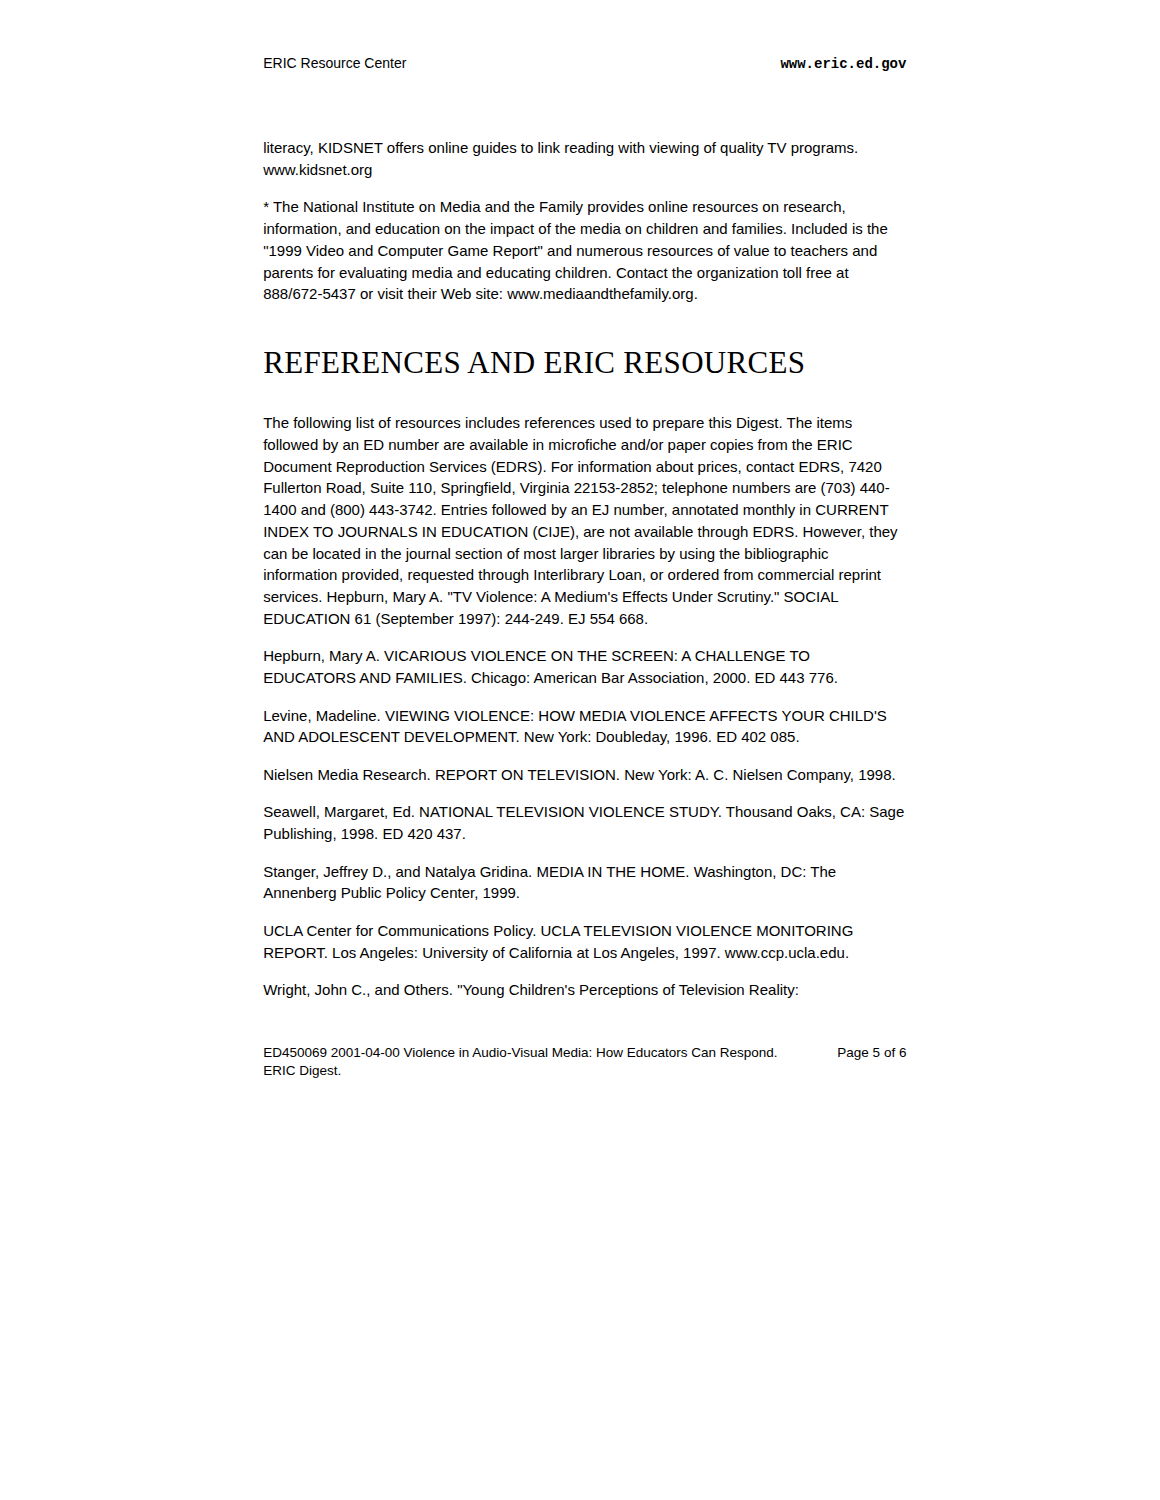ERIC Resource Center
www.eric.ed.gov
literacy, KIDSNET offers online guides to link reading with viewing of quality TV programs. www.kidsnet.org
* The National Institute on Media and the Family provides online resources on research, information, and education on the impact of the media on children and families. Included is the "1999 Video and Computer Game Report" and numerous resources of value to teachers and parents for evaluating media and educating children. Contact the organization toll free at 888/672-5437 or visit their Web site: www.mediaandthefamily.org.
REFERENCES AND ERIC RESOURCES
The following list of resources includes references used to prepare this Digest. The items followed by an ED number are available in microfiche and/or paper copies from the ERIC Document Reproduction Services (EDRS). For information about prices, contact EDRS, 7420 Fullerton Road, Suite 110, Springfield, Virginia 22153-2852; telephone numbers are (703) 440-1400 and (800) 443-3742. Entries followed by an EJ number, annotated monthly in CURRENT INDEX TO JOURNALS IN EDUCATION (CIJE), are not available through EDRS. However, they can be located in the journal section of most larger libraries by using the bibliographic information provided, requested through Interlibrary Loan, or ordered from commercial reprint services. Hepburn, Mary A. "TV Violence: A Medium's Effects Under Scrutiny." SOCIAL EDUCATION 61 (September 1997): 244-249. EJ 554 668.
Hepburn, Mary A. VICARIOUS VIOLENCE ON THE SCREEN: A CHALLENGE TO EDUCATORS AND FAMILIES. Chicago: American Bar Association, 2000. ED 443 776.
Levine, Madeline. VIEWING VIOLENCE: HOW MEDIA VIOLENCE AFFECTS YOUR CHILD'S AND ADOLESCENT DEVELOPMENT. New York: Doubleday, 1996. ED 402 085.
Nielsen Media Research. REPORT ON TELEVISION. New York: A. C. Nielsen Company, 1998.
Seawell, Margaret, Ed. NATIONAL TELEVISION VIOLENCE STUDY. Thousand Oaks, CA: Sage Publishing, 1998. ED 420 437.
Stanger, Jeffrey D., and Natalya Gridina. MEDIA IN THE HOME. Washington, DC: The Annenberg Public Policy Center, 1999.
UCLA Center for Communications Policy. UCLA TELEVISION VIOLENCE MONITORING REPORT. Los Angeles: University of California at Los Angeles, 1997. www.ccp.ucla.edu.
Wright, John C., and Others. "Young Children's Perceptions of Television Reality:
ED450069 2001-04-00 Violence in Audio-Visual Media: How Educators Can Respond. ERIC Digest.
Page 5 of 6